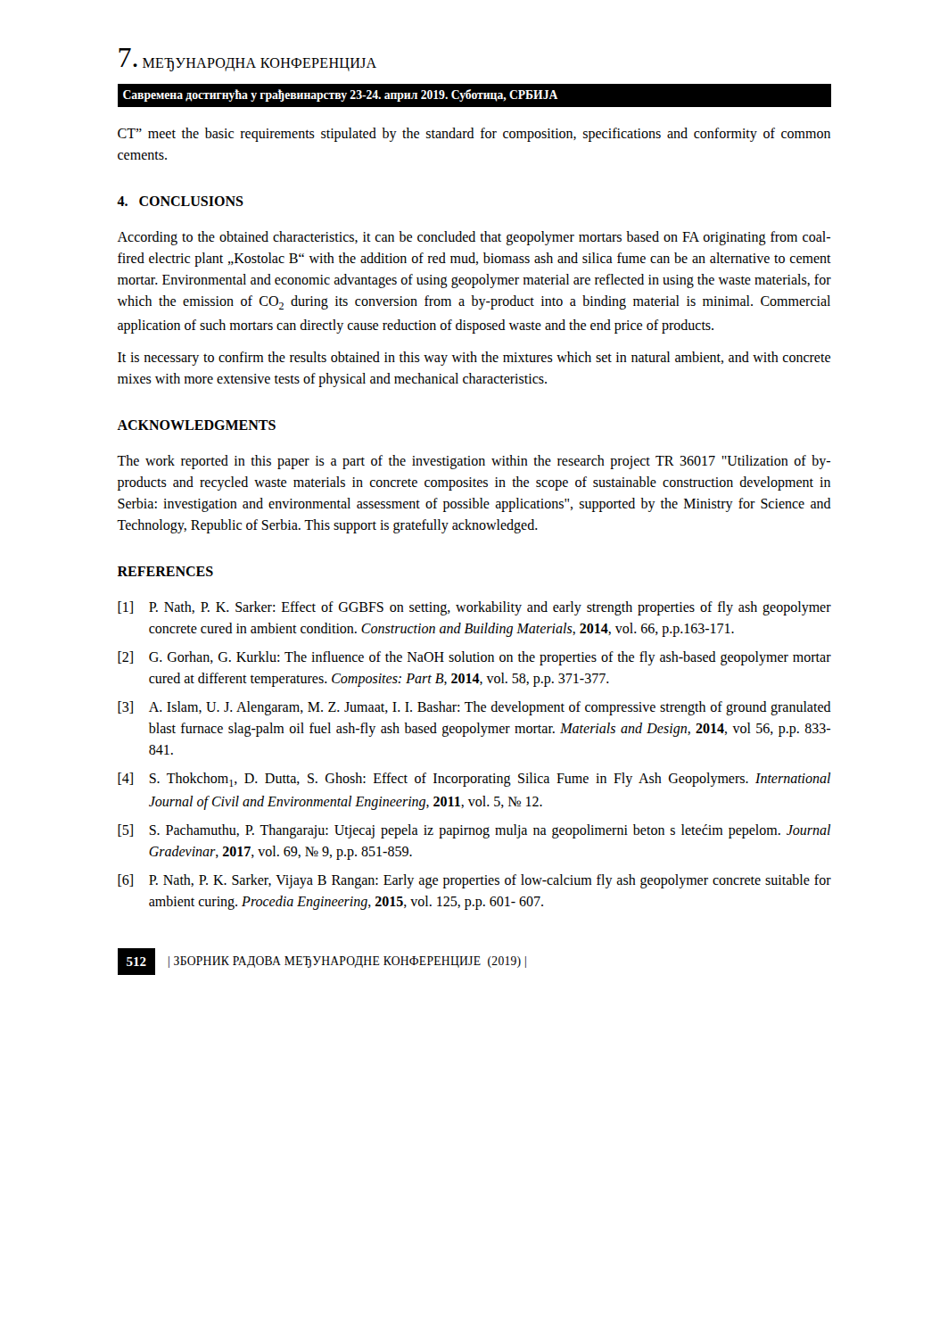7. МЕЂУНАРОДНА КОНФЕРЕНЦИЈА
Савремена достигнућа у грађевинарству 23-24. април 2019. Суботица, СРБИЈА
CT” meet the basic requirements stipulated by the standard for composition, specifications and conformity of common cements.
4. CONCLUSIONS
According to the obtained characteristics, it can be concluded that geopolymer mortars based on FA originating from coal-fired electric plant „Kostolac B“ with the addition of red mud, biomass ash and silica fume can be an alternative to cement mortar. Environmental and economic advantages of using geopolymer material are reflected in using the waste materials, for which the emission of CO2 during its conversion from a by-product into a binding material is minimal. Commercial application of such mortars can directly cause reduction of disposed waste and the end price of products.
It is necessary to confirm the results obtained in this way with the mixtures which set in natural ambient, and with concrete mixes with more extensive tests of physical and mechanical characteristics.
ACKNOWLEDGMENTS
The work reported in this paper is a part of the investigation within the research project TR 36017 "Utilization of by-products and recycled waste materials in concrete composites in the scope of sustainable construction development in Serbia: investigation and environmental assessment of possible applications", supported by the Ministry for Science and Technology, Republic of Serbia. This support is gratefully acknowledged.
REFERENCES
[1] P. Nath, P. K. Sarker: Effect of GGBFS on setting, workability and early strength properties of fly ash geopolymer concrete cured in ambient condition. Construction and Building Materials, 2014, vol. 66, p.p.163-171.
[2] G. Gorhan, G. Kurklu: The influence of the NaOH solution on the properties of the fly ash-based geopolymer mortar cured at different temperatures. Composites: Part B, 2014, vol. 58, p.p. 371-377.
[3] A. Islam, U. J. Alengaram, M. Z. Jumaat, I. I. Bashar: The development of compressive strength of ground granulated blast furnace slag-palm oil fuel ash-fly ash based geopolymer mortar. Materials and Design, 2014, vol 56, p.p. 833-841.
[4] S. Thokchom1, D. Dutta, S. Ghosh: Effect of Incorporating Silica Fume in Fly Ash Geopolymers. International Journal of Civil and Environmental Engineering, 2011, vol. 5, № 12.
[5] S. Pachamuthu, P. Thangaraju: Utjecaj pepela iz papirnog mulja na geopolimerni beton s letećim pepelom. Journal Gradevinar, 2017, vol. 69, № 9, p.p. 851-859.
[6] P. Nath, P. K. Sarker, Vijaya B Rangan: Early age properties of low-calcium fly ash geopolymer concrete suitable for ambient curing. Procedia Engineering, 2015, vol. 125, p.p. 601- 607.
512 | ЗБОРНИК РАДОВА МЕЂУНАРОДНЕ КОНФЕРЕНЦИЈЕ (2019) |